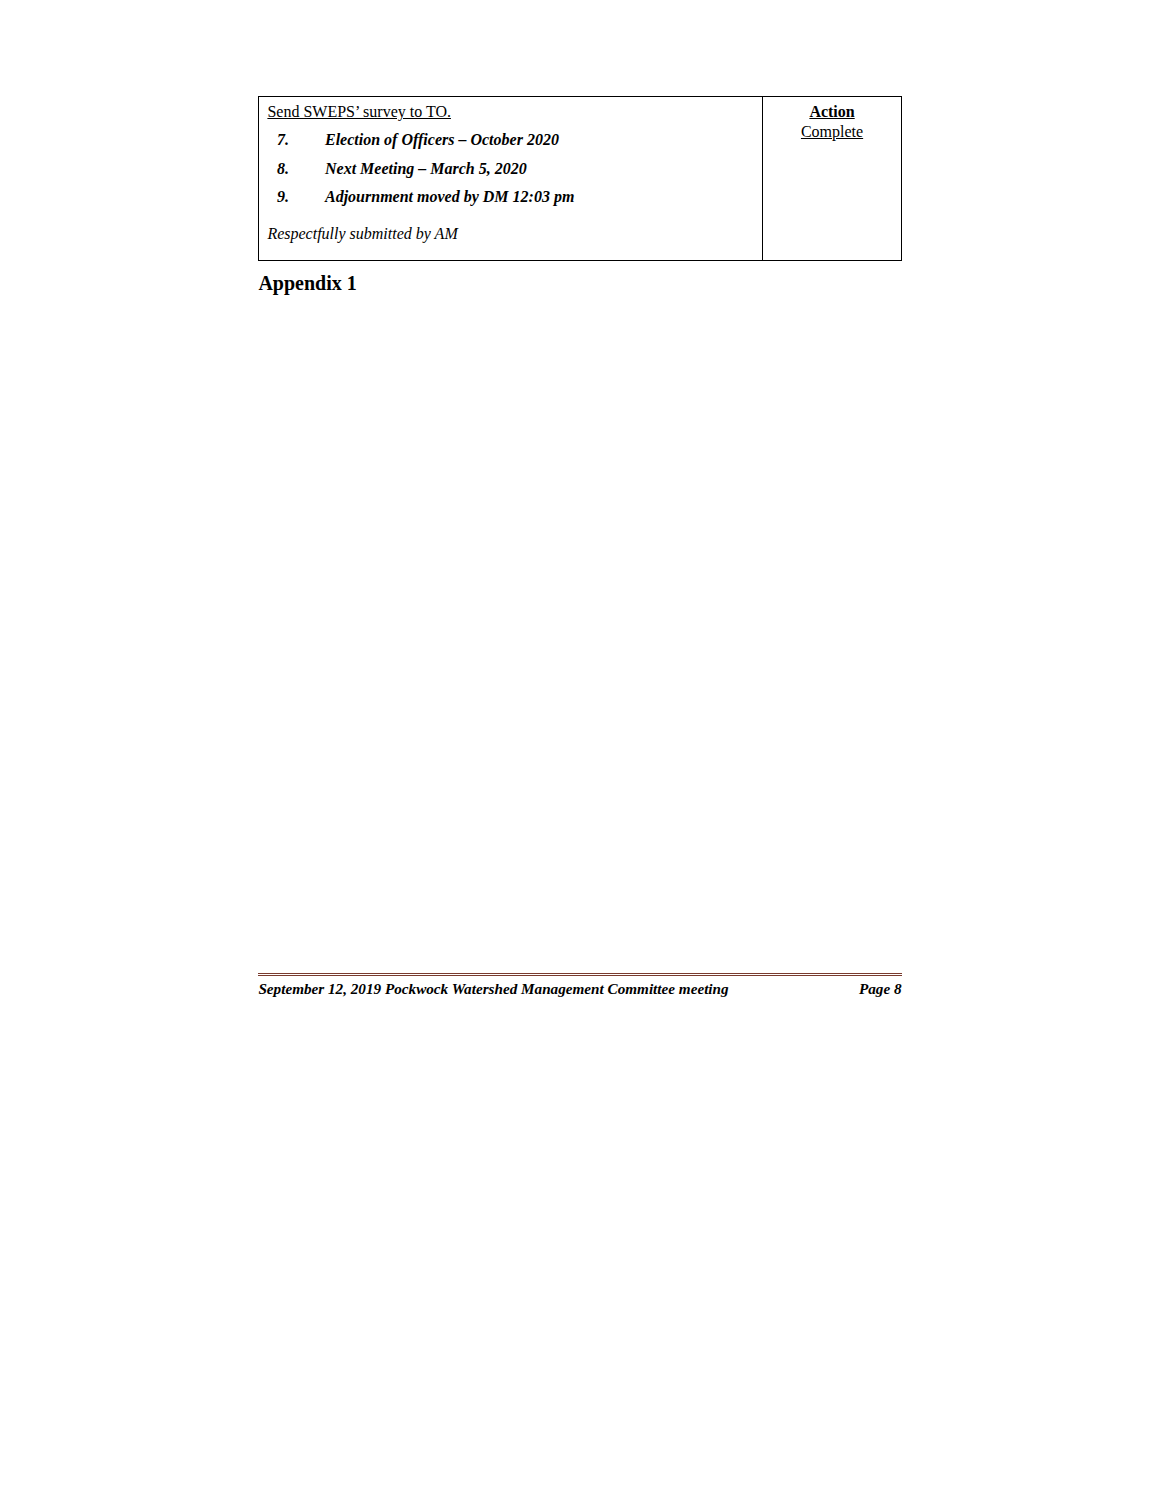| Send SWEPS’ survey to TO. 7. Election of Officers – October 2020 8. Next Meeting – March 5, 2020 9. Adjournment moved by DM 12:03 pm Respectfully submitted by AM | Action Complete |
Appendix 1
September 12, 2019 Pockwock Watershed Management Committee meeting Page 8